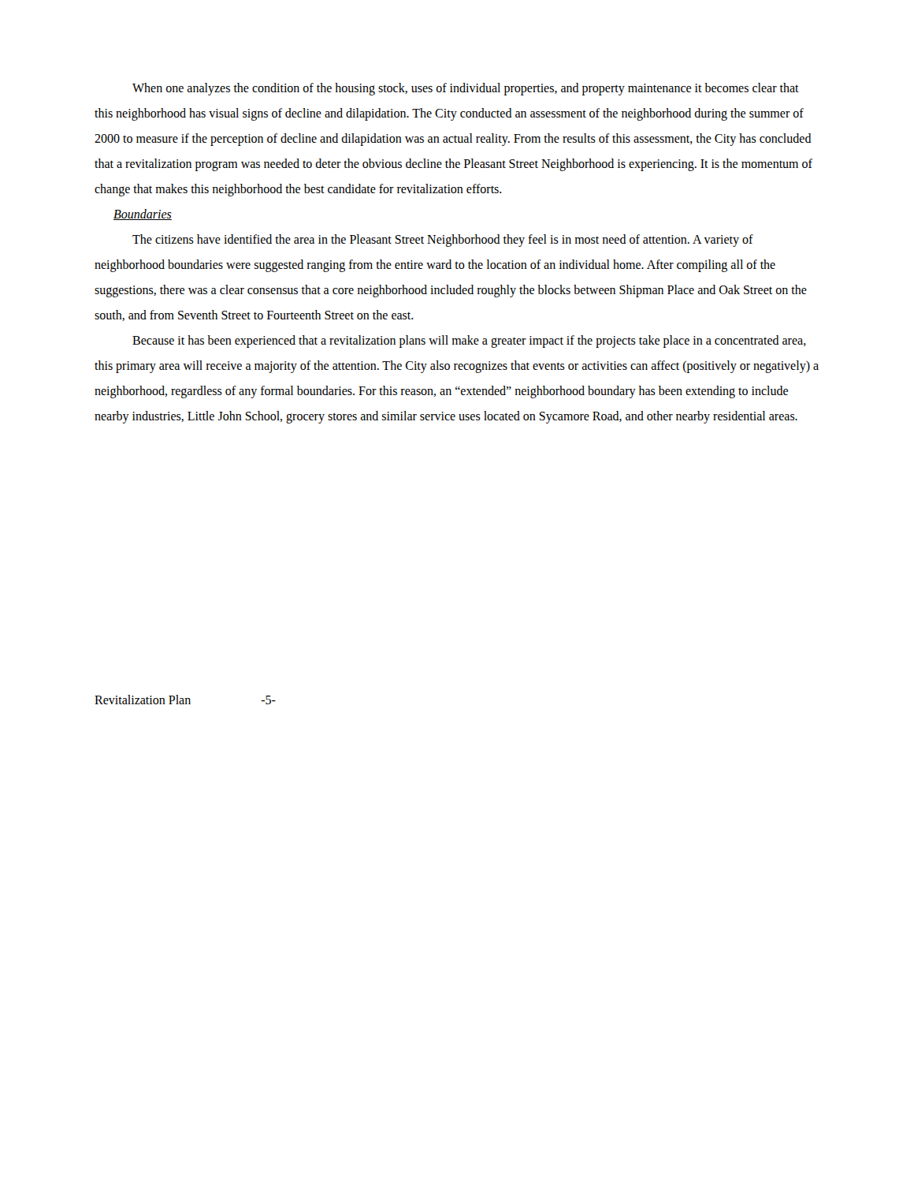When one analyzes the condition of the housing stock, uses of individual properties, and property maintenance it becomes clear that this neighborhood has visual signs of decline and dilapidation. The City conducted an assessment of the neighborhood during the summer of 2000 to measure if the perception of decline and dilapidation was an actual reality. From the results of this assessment, the City has concluded that a revitalization program was needed to deter the obvious decline the Pleasant Street Neighborhood is experiencing. It is the momentum of change that makes this neighborhood the best candidate for revitalization efforts.
Boundaries
The citizens have identified the area in the Pleasant Street Neighborhood they feel is in most need of attention. A variety of neighborhood boundaries were suggested ranging from the entire ward to the location of an individual home. After compiling all of the suggestions, there was a clear consensus that a core neighborhood included roughly the blocks between Shipman Place and Oak Street on the south, and from Seventh Street to Fourteenth Street on the east.
Because it has been experienced that a revitalization plans will make a greater impact if the projects take place in a concentrated area, this primary area will receive a majority of the attention. The City also recognizes that events or activities can affect (positively or negatively) a neighborhood, regardless of any formal boundaries. For this reason, an “extended” neighborhood boundary has been extending to include nearby industries, Little John School, grocery stores and similar service uses located on Sycamore Road, and other nearby residential areas.
Revitalization Plan -5-